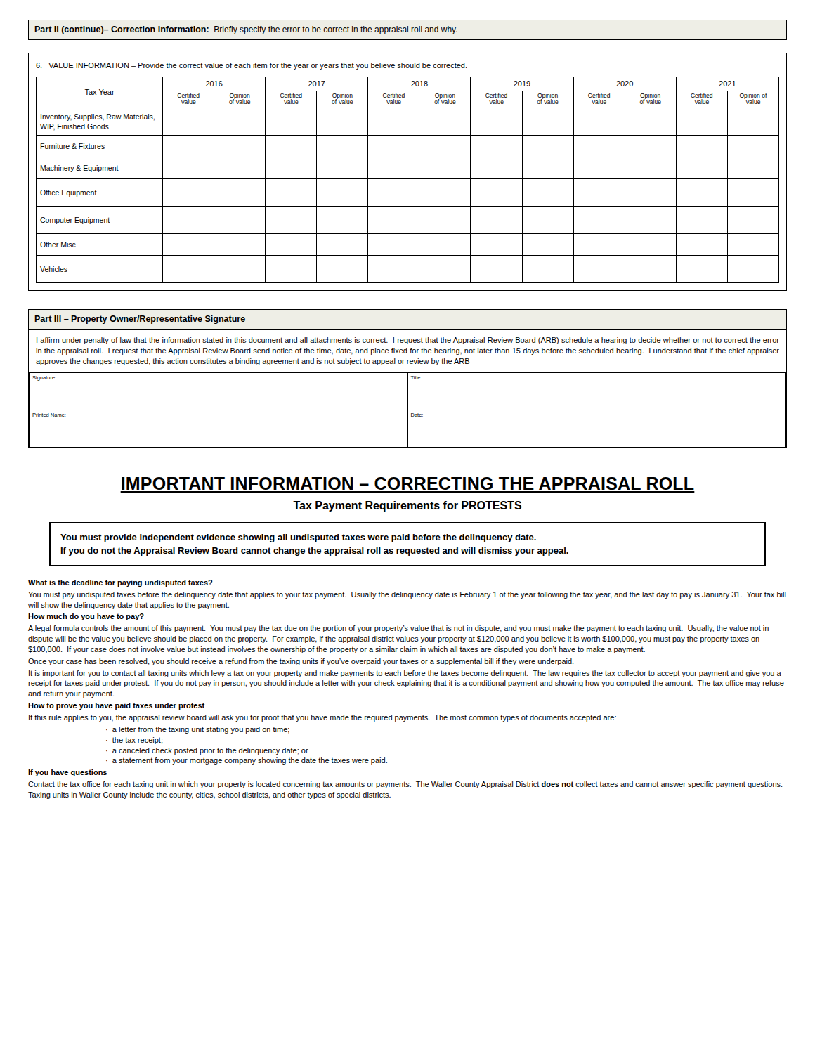Part II (continue)– Correction Information: Briefly specify the error to be correct in the appraisal roll and why.
6. VALUE INFORMATION – Provide the correct value of each item for the year or years that you believe should be corrected.
| Tax Year | 2016 | 2017 | 2018 | 2019 | 2020 | 2021 |
| Certified Value | Opinion of Value | Certified Value | Opinion of Value | Certified Value | Opinion of Value | Certified Value | Opinion of Value | Certified Value | Opinion of Value | Certified Value | Opinion of Value |
| Inventory, Supplies, Raw Materials, WIP, Finished Goods | | | | | | | | | | | | |
| Furniture & Fixtures | | | | | | | | | | | | |
| Machinery & Equipment | | | | | | | | | | | | |
| Office Equipment | | | | | | | | | | | | |
| Computer Equipment | | | | | | | | | | | | |
| Other Misc | | | | | | | | | | | | |
| Vehicles | | | | | | | | | | | | |
Part III – Property Owner/Representative Signature
I affirm under penalty of law that the information stated in this document and all attachments is correct. I request that the Appraisal Review Board (ARB) schedule a hearing to decide whether or not to correct the error in the appraisal roll. I request that the Appraisal Review Board send notice of the time, date, and place fixed for the hearing, not later than 15 days before the scheduled hearing. I understand that if the chief appraiser approves the changes requested, this action constitutes a binding agreement and is not subject to appeal or review by the ARB
| Signature | Title |
| Printed Name: | Date: |
IMPORTANT INFORMATION – CORRECTING THE APPRAISAL ROLL
Tax Payment Requirements for PROTESTS
You must provide independent evidence showing all undisputed taxes were paid before the delinquency date.
If you do not the Appraisal Review Board cannot change the appraisal roll as requested and will dismiss your appeal.
What is the deadline for paying undisputed taxes?
You must pay undisputed taxes before the delinquency date that applies to your tax payment. Usually the delinquency date is February 1 of the year following the tax year, and the last day to pay is January 31. Your tax bill will show the delinquency date that applies to the payment.
How much do you have to pay?
A legal formula controls the amount of this payment. You must pay the tax due on the portion of your property’s value that is not in dispute, and you must make the payment to each taxing unit. Usually, the value not in dispute will be the value you believe should be placed on the property. For example, if the appraisal district values your property at $120,000 and you believe it is worth $100,000, you must pay the property taxes on $100,000. If your case does not involve value but instead involves the ownership of the property or a similar claim in which all taxes are disputed you don’t have to make a payment.
Once your case has been resolved, you should receive a refund from the taxing units if you’ve overpaid your taxes or a supplemental bill if they were underpaid.
It is important for you to contact all taxing units which levy a tax on your property and make payments to each before the taxes become delinquent. The law requires the tax collector to accept your payment and give you a receipt for taxes paid under protest. If you do not pay in person, you should include a letter with your check explaining that it is a conditional payment and showing how you computed the amount. The tax office may refuse and return your payment.
How to prove you have paid taxes under protest
If this rule applies to you, the appraisal review board will ask you for proof that you have made the required payments. The most common types of documents accepted are:
a letter from the taxing unit stating you paid on time;
the tax receipt;
a canceled check posted prior to the delinquency date; or
a statement from your mortgage company showing the date the taxes were paid.
If you have questions
Contact the tax office for each taxing unit in which your property is located concerning tax amounts or payments. The Waller County Appraisal District does not collect taxes and cannot answer specific payment questions. Taxing units in Waller County include the county, cities, school districts, and other types of special districts.